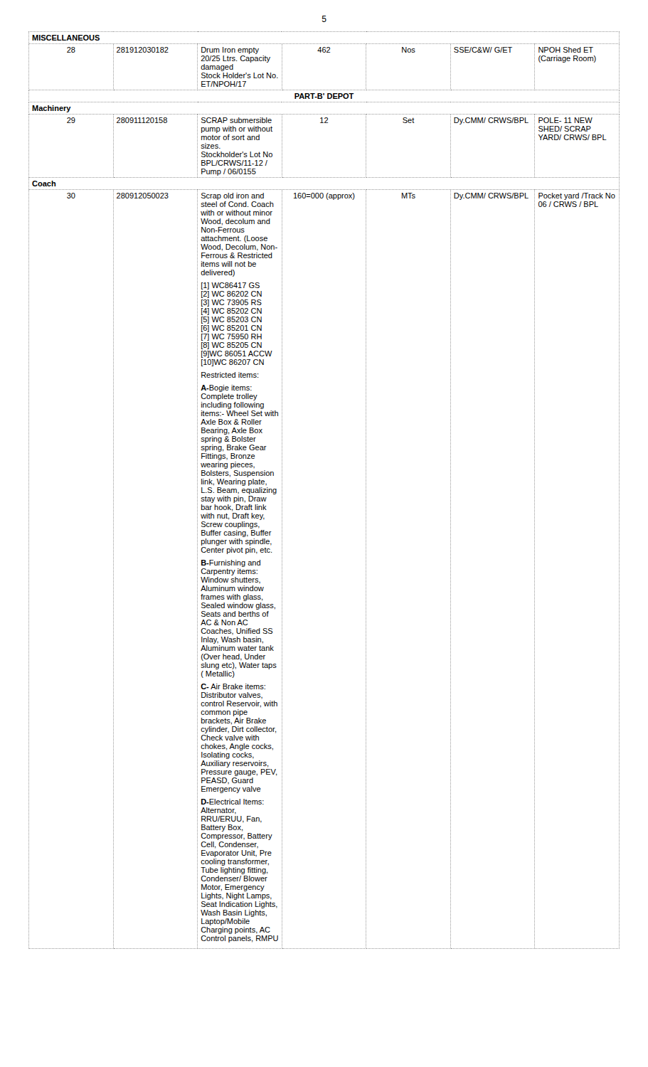5
| MISCELLANEOUS |
| 28 | 281912030182 | Drum Iron empty 20/25 Ltrs. Capacity damaged Stock Holder's Lot No. ET/NPOH/17 | 462 | Nos | SSE/C&W/ G/ET | NPOH Shed ET (Carriage Room) |
| PART-B' DEPOT |
| Machinery |
| 29 | 280911120158 | SCRAP submersible pump with or without motor of sort and sizes. Stockholder's Lot No BPL/CRWS/11-12 / Pump / 06/0155 | 12 | Set | Dy.CMM/ CRWS/BPL | POLE- 11 NEW SHED/ SCRAP YARD/ CRWS/ BPL |
| Coach |
| 30 | 280912050023 | Scrap old iron and steel of Cond. Coach with or without minor Wood, decolum and Non-Ferrous attachment. (Loose Wood, Decolum, Non-Ferrous & Restricted items will not be delivered) [1] WC86417 GS [2] WC 86202 CN [3] WC 73905 RS [4] WC 85202 CN [5] WC 85203 CN [6] WC 85201 CN [7] WC 75950 RH [8] WC 85205 CN [9]WC 86051 ACCW [10]WC 86207 CN Restricted items: A- Bogie items: Complete trolley including following items:- Wheel Set with Axle Box & Roller Bearing, Axle Box spring & Bolster spring, Brake Gear Fittings, Bronze wearing pieces, Bolsters, Suspension link, Wearing plate, L.S. Beam, equalizing stay with pin, Draw bar hook, Draft link with nut, Draft key, Screw couplings, Buffer casing, Buffer plunger with spindle, Center pivot pin, etc. B- Furnishing and Carpentry items: Window shutters, Aluminum window frames with glass, Sealed window glass, Seats and berths of AC & Non AC Coaches, Unified SS Inlay, Wash basin, Aluminum water tank (Over head, Under slung etc), Water taps ( Metallic) C- Air Brake items: Distributor valves, control Reservoir, with common pipe brackets, Air Brake cylinder, Dirt collector, Check valve with chokes, Angle cocks, Isolating cocks, Auxiliary reservoirs, Pressure gauge, PEV, PEASD, Guard Emergency valve D- Electrical Items: Alternator, RRU/ERUU, Fan, Battery Box, Compressor, Battery Cell, Condenser, Evaporator Unit, Pre cooling transformer, Tube lighting fitting, Condenser/ Blower Motor, Emergency Lights, Night Lamps, Seat Indication Lights, Wash Basin Lights, Laptop/Mobile Charging points, AC Control panels, RMPU | 160=000 (approx) | MTs | Dy.CMM/ CRWS/BPL | Pocket yard /Track No 06 / CRWS / BPL |